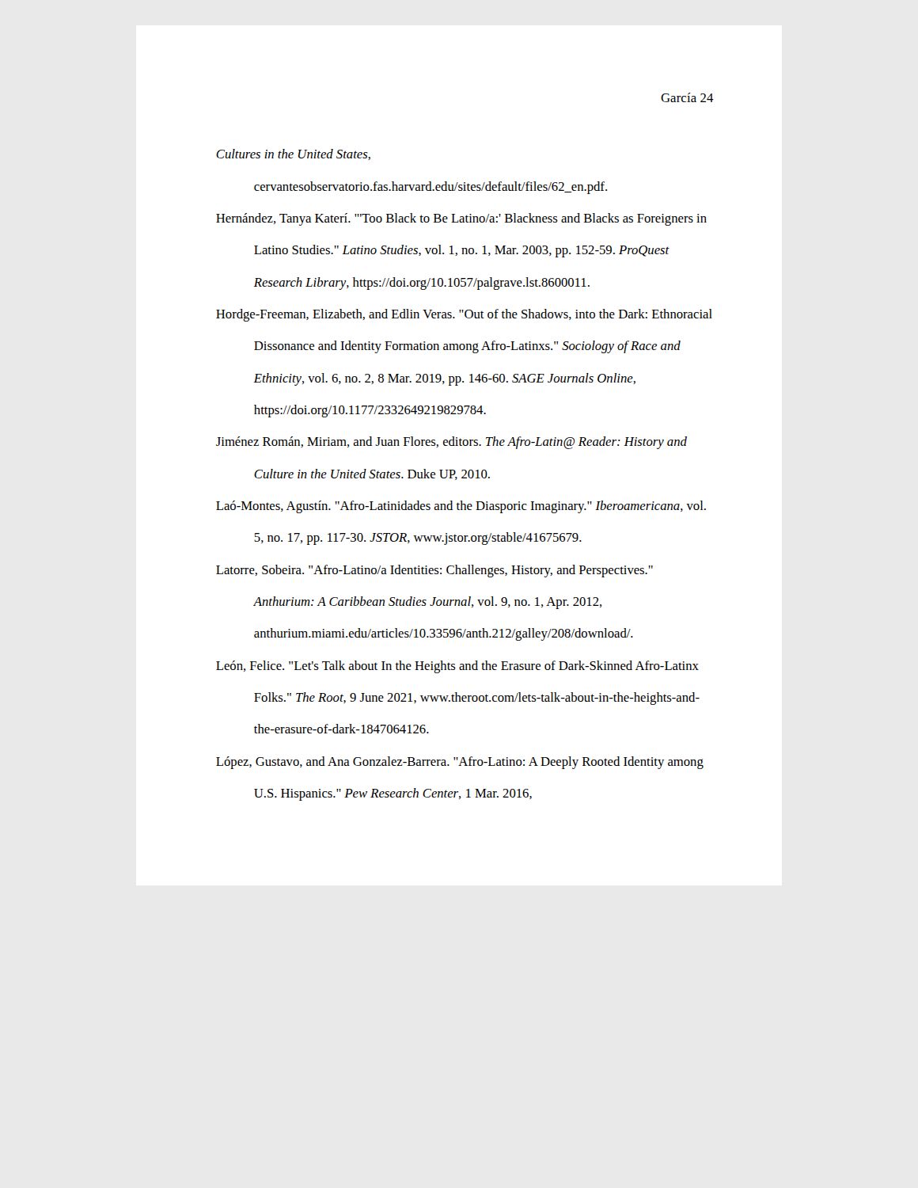García 24
Cultures in the United States, cervantesobservatorio.fas.harvard.edu/sites/default/files/62_en.pdf.
Hernández, Tanya Katerí. "'Too Black to Be Latino/a:' Blackness and Blacks as Foreigners in Latino Studies." Latino Studies, vol. 1, no. 1, Mar. 2003, pp. 152-59. ProQuest Research Library, https://doi.org/10.1057/palgrave.lst.8600011.
Hordge-Freeman, Elizabeth, and Edlin Veras. "Out of the Shadows, into the Dark: Ethnoracial Dissonance and Identity Formation among Afro-Latinxs." Sociology of Race and Ethnicity, vol. 6, no. 2, 8 Mar. 2019, pp. 146-60. SAGE Journals Online, https://doi.org/10.1177/2332649219829784.
Jiménez Román, Miriam, and Juan Flores, editors. The Afro-Latin@ Reader: History and Culture in the United States. Duke UP, 2010.
Laó-Montes, Agustín. "Afro-Latinidades and the Diasporic Imaginary." Iberoamericana, vol. 5, no. 17, pp. 117-30. JSTOR, www.jstor.org/stable/41675679.
Latorre, Sobeira. "Afro-Latino/a Identities: Challenges, History, and Perspectives." Anthurium: A Caribbean Studies Journal, vol. 9, no. 1, Apr. 2012, anthurium.miami.edu/articles/10.33596/anth.212/galley/208/download/.
León, Felice. "Let's Talk about In the Heights and the Erasure of Dark-Skinned Afro-Latinx Folks." The Root, 9 June 2021, www.theroot.com/lets-talk-about-in-the-heights-and-the-erasure-of-dark-1847064126.
López, Gustavo, and Ana Gonzalez-Barrera. "Afro-Latino: A Deeply Rooted Identity among U.S. Hispanics." Pew Research Center, 1 Mar. 2016,